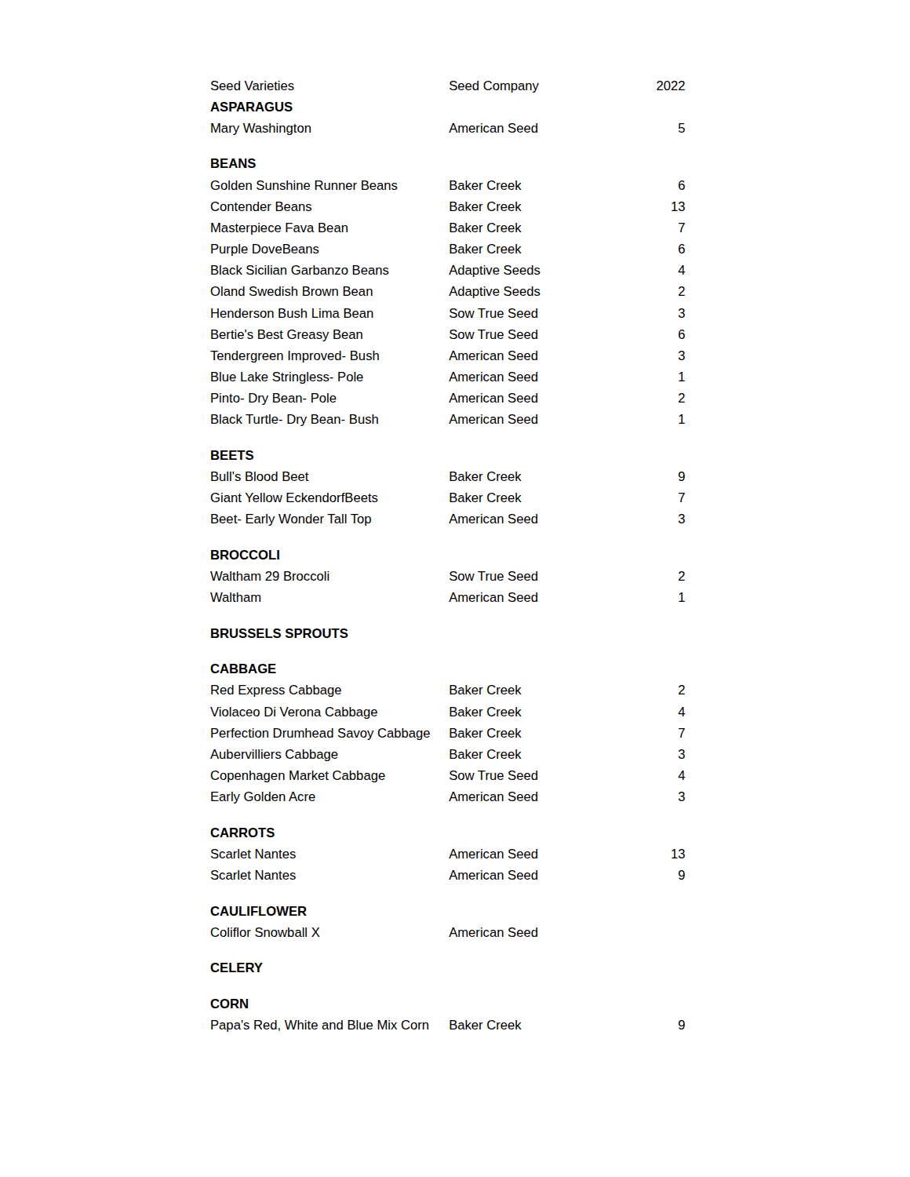| Seed Varieties | Seed Company | 2022 |
| ASPARAGUS | | |
| Mary Washington | American Seed | 5 |
| BEANS | | |
| Golden Sunshine Runner Beans | Baker Creek | 6 |
| Contender Beans | Baker Creek | 13 |
| Masterpiece Fava Bean | Baker Creek | 7 |
| Purple DoveBeans | Baker Creek | 6 |
| Black Sicilian Garbanzo Beans | Adaptive Seeds | 4 |
| Oland Swedish Brown Bean | Adaptive Seeds | 2 |
| Henderson Bush Lima Bean | Sow True Seed | 3 |
| Bertie's Best Greasy Bean | Sow True Seed | 6 |
| Tendergreen Improved- Bush | American Seed | 3 |
| Blue Lake Stringless- Pole | American Seed | 1 |
| Pinto- Dry Bean- Pole | American Seed | 2 |
| Black Turtle- Dry Bean- Bush | American Seed | 1 |
| BEETS | | |
| Bull's Blood Beet | Baker Creek | 9 |
| Giant Yellow EckendorfBeets | Baker Creek | 7 |
| Beet- Early Wonder Tall Top | American Seed | 3 |
| BROCCOLI | | |
| Waltham 29 Broccoli | Sow True Seed | 2 |
| Waltham | American Seed | 1 |
| BRUSSELS SPROUTS | | |
| CABBAGE | | |
| Red Express Cabbage | Baker Creek | 2 |
| Violaceo Di Verona Cabbage | Baker Creek | 4 |
| Perfection Drumhead Savoy Cabbage | Baker Creek | 7 |
| Aubervilliers Cabbage | Baker Creek | 3 |
| Copenhagen Market Cabbage | Sow True Seed | 4 |
| Early Golden Acre | American Seed | 3 |
| CARROTS | | |
| Scarlet Nantes | American Seed | 13 |
| Scarlet Nantes | American Seed | 9 |
| CAULIFLOWER | | |
| Coliflor Snowball X | American Seed | |
| CELERY | | |
| CORN | | |
| Papa's Red, White and Blue Mix Corn | Baker Creek | 9 |